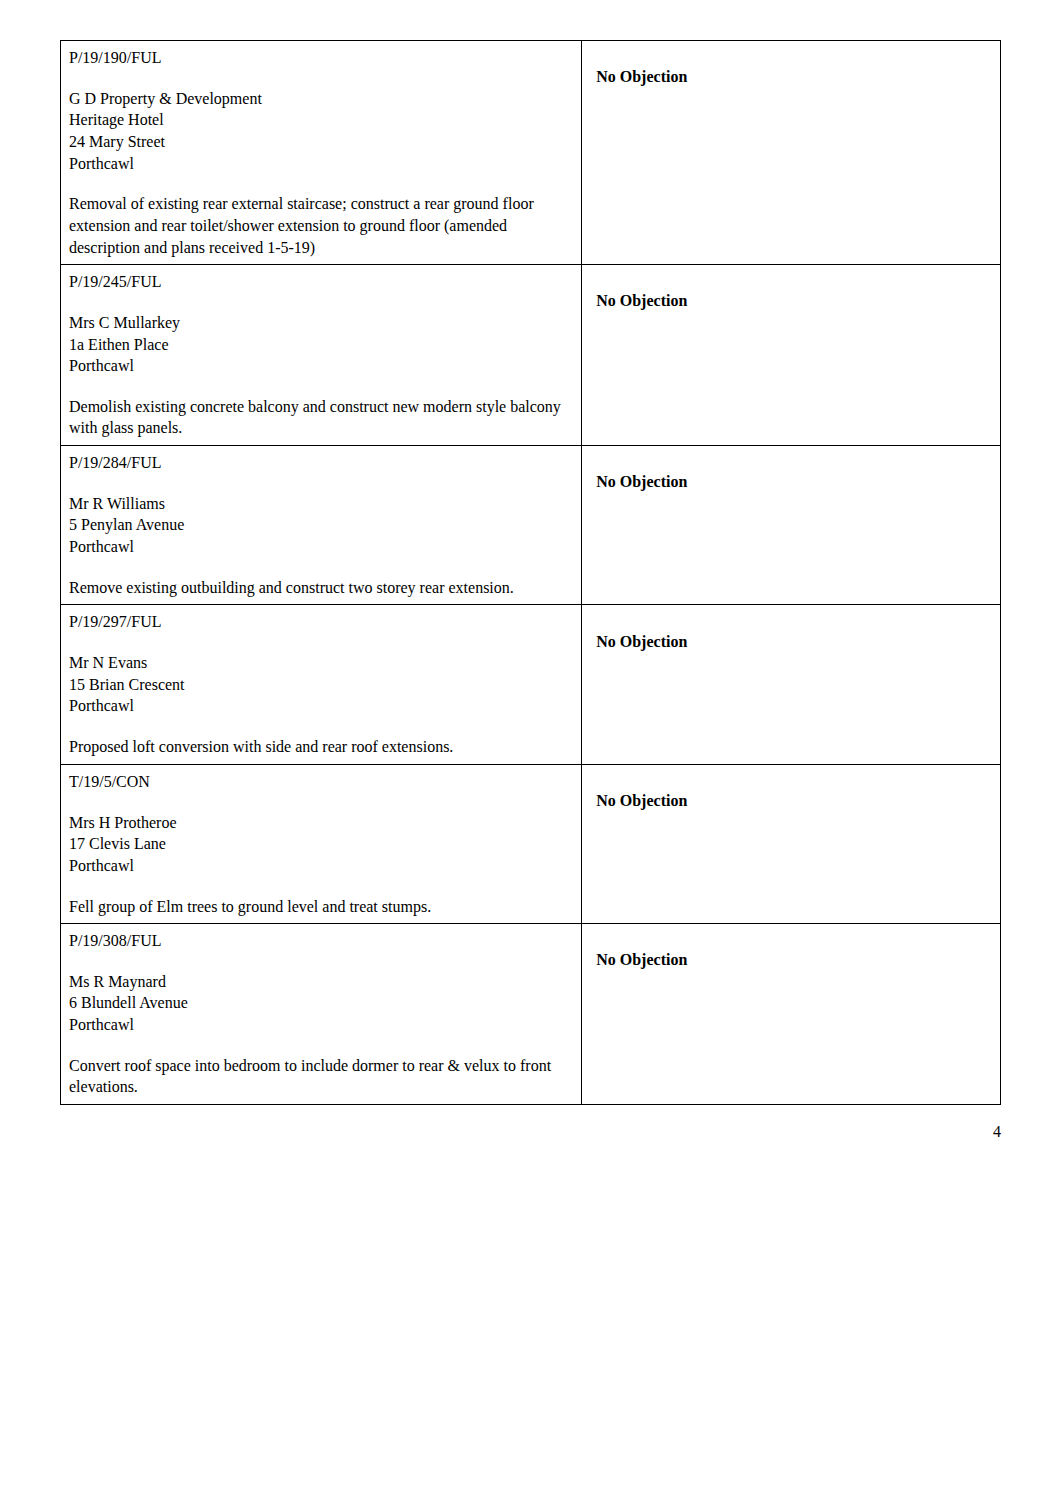| P/19/190/FUL G D Property & Development Heritage Hotel 24 Mary Street Porthcawl Removal of existing rear external staircase; construct a rear ground floor extension and rear toilet/shower extension to ground floor (amended description and plans received 1-5-19) | No Objection |
| P/19/245/FUL Mrs C Mullarkey 1a Eithen Place Porthcawl Demolish existing concrete balcony and construct new modern style balcony with glass panels. | No Objection |
| P/19/284/FUL Mr R Williams 5 Penylan Avenue Porthcawl Remove existing outbuilding and construct two storey rear extension. | No Objection |
| P/19/297/FUL Mr N Evans 15 Brian Crescent Porthcawl Proposed loft conversion with side and rear roof extensions. | No Objection |
| T/19/5/CON Mrs H Protheroe 17 Clevis Lane Porthcawl Fell group of Elm trees to ground level and treat stumps. | No Objection |
| P/19/308/FUL Ms R Maynard 6 Blundell Avenue Porthcawl Convert roof space into bedroom to include dormer to rear & velux to front elevations. | No Objection |
4